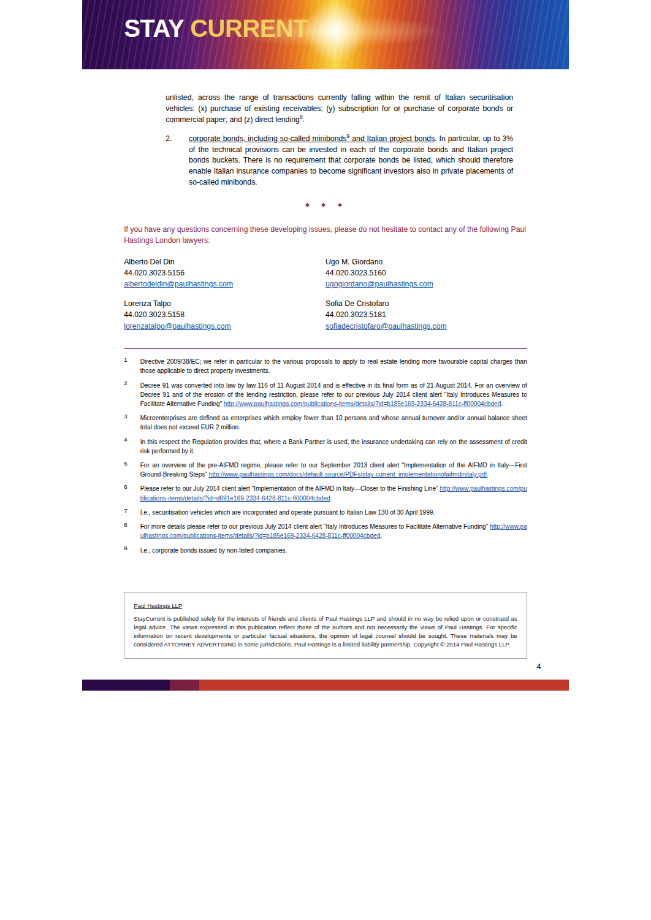STAY CURRENT
unlisted, across the range of transactions currently falling within the remit of Italian securitisation vehicles: (x) purchase of existing receivables; (y) subscription for or purchase of corporate bonds or commercial paper; and (z) direct lending8.
2. corporate bonds, including so-called minibonds9 and Italian project bonds. In particular, up to 3% of the technical provisions can be invested in each of the corporate bonds and Italian project bonds buckets. There is no requirement that corporate bonds be listed, which should therefore enable Italian insurance companies to become significant investors also in private placements of so-called minibonds.
✦ ✦ ✦
If you have any questions concerning these developing issues, please do not hesitate to contact any of the following Paul Hastings London lawyers:
| Alberto Del Din 44.020.3023.5156 albertodeldin@paulhastings.com | Ugo M. Giordano 44.020.3023.5160 ugogiordano@paulhastings.com |
| Lorenza Talpo 44.020.3023.5158 lorenzatalpo@paulhastings.com | Sofia De Cristofaro 44.020.3023.5181 sofiadecristofaro@paulhastings.com |
Directive 2009/38/EC; we refer in particular to the various proposals to apply to real estate lending more favourable capital charges than those applicable to direct property investments.
Decree 91 was converted into law by law 116 of 11 August 2014 and is effective in its final form as of 21 August 2014. For an overview of Decree 91 and of the erosion of the lending restriction, please refer to our previous July 2014 client alert “Italy Introduces Measures to Facilitate Alternative Funding” http://www.paulhastings.com/publications-items/details/?id=b185e169-2334-6428-811c-ff00004cbded.
Microenterprises are defined as enterprises which employ fewer than 10 persons and whose annual turnover and/or annual balance sheet total does not exceed EUR 2 million.
In this respect the Regulation provides that, where a Bank Partner is used, the insurance undertaking can rely on the assessment of credit risk performed by it.
For an overview of the pre-AIFMD regime, please refer to our September 2013 client alert “Implementation of the AIFMD in Italy—First Ground-Breaking Steps” http://www.paulhastings.com/docs/default-source/PDFs/stay-current_implementationofaifmdinitaly.pdf.
Please refer to our July 2014 client alert “Implementation of the AIFMD in Italy—Closer to the Finishing Line” http://www.paulhastings.com/publications-items/details/?id=d691e169-2334-6428-811c-ff00004cbded.
I.e., securitisation vehicles which are incorporated and operate pursuant to Italian Law 130 of 30 April 1999.
For more details please refer to our previous July 2014 client alert “Italy Introduces Measures to Facilitate Alternative Funding” http://www.paulhastings.com/publications-items/details/?id=b185e169-2334-6428-811c-ff00004cbded.
I.e., corporate bonds issued by non-listed companies.
Paul Hastings LLP
StayCurrent is published solely for the interests of friends and clients of Paul Hastings LLP and should in no way be relied upon or construed as legal advice. The views expressed in this publication reflect those of the authors and not necessarily the views of Paul Hastings. For specific information on recent developments or particular factual situations, the opinion of legal counsel should be sought. These materials may be considered ATTORNEY ADVERTISING in some jurisdictions. Paul Hastings is a limited liability partnership. Copyright © 2014 Paul Hastings LLP.
4